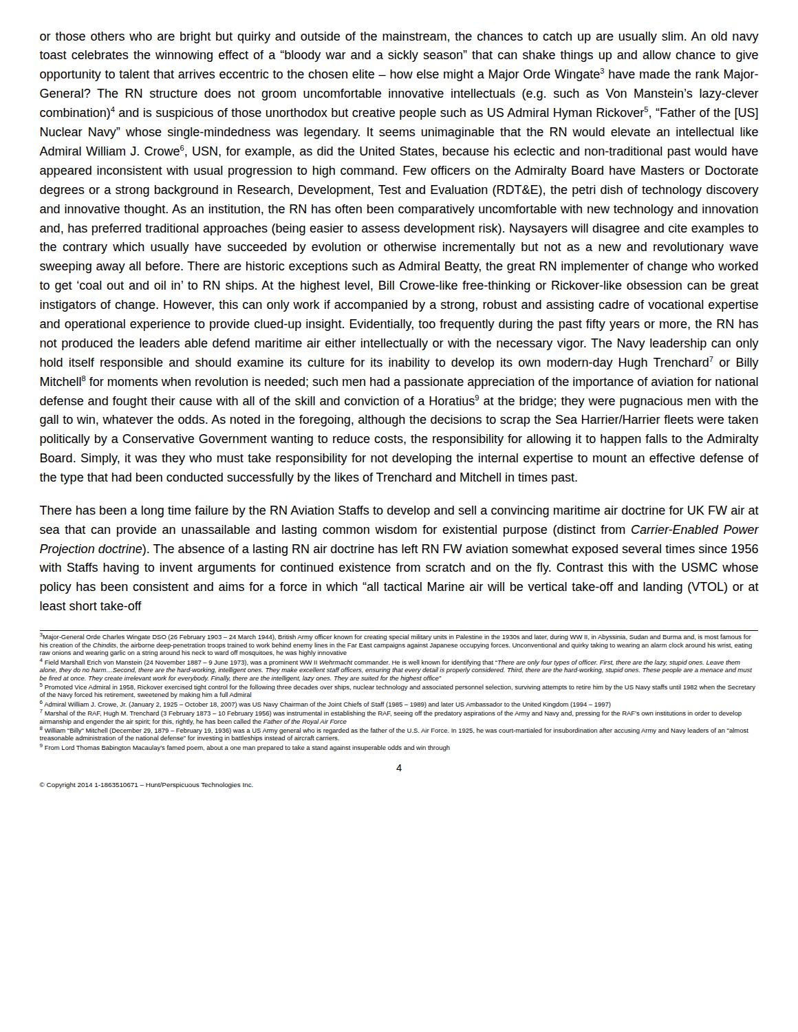or those others who are bright but quirky and outside of the mainstream, the chances to catch up are usually slim. An old navy toast celebrates the winnowing effect of a “bloody war and a sickly season” that can shake things up and allow chance to give opportunity to talent that arrives eccentric to the chosen elite – how else might a Major Orde Wingate3 have made the rank Major-General? The RN structure does not groom uncomfortable innovative intellectuals (e.g. such as Von Manstein’s lazy-clever combination)4 and is suspicious of those unorthodox but creative people such as US Admiral Hyman Rickover5, “Father of the [US] Nuclear Navy” whose single-mindedness was legendary. It seems unimaginable that the RN would elevate an intellectual like Admiral William J. Crowe6, USN, for example, as did the United States, because his eclectic and non-traditional past would have appeared inconsistent with usual progression to high command. Few officers on the Admiralty Board have Masters or Doctorate degrees or a strong background in Research, Development, Test and Evaluation (RDT&E), the petri dish of technology discovery and innovative thought. As an institution, the RN has often been comparatively uncomfortable with new technology and innovation and, has preferred traditional approaches (being easier to assess development risk). Naysayers will disagree and cite examples to the contrary which usually have succeeded by evolution or otherwise incrementally but not as a new and revolutionary wave sweeping away all before. There are historic exceptions such as Admiral Beatty, the great RN implementer of change who worked to get ‘coal out and oil in’ to RN ships. At the highest level, Bill Crowe-like free-thinking or Rickover-like obsession can be great instigators of change. However, this can only work if accompanied by a strong, robust and assisting cadre of vocational expertise and operational experience to provide clued-up insight. Evidentially, too frequently during the past fifty years or more, the RN has not produced the leaders able defend maritime air either intellectually or with the necessary vigor. The Navy leadership can only hold itself responsible and should examine its culture for its inability to develop its own modern-day Hugh Trenchard7 or Billy Mitchell8 for moments when revolution is needed; such men had a passionate appreciation of the importance of aviation for national defense and fought their cause with all of the skill and conviction of a Horatius9 at the bridge; they were pugnacious men with the gall to win, whatever the odds. As noted in the foregoing, although the decisions to scrap the Sea Harrier/Harrier fleets were taken politically by a Conservative Government wanting to reduce costs, the responsibility for allowing it to happen falls to the Admiralty Board. Simply, it was they who must take responsibility for not developing the internal expertise to mount an effective defense of the type that had been conducted successfully by the likes of Trenchard and Mitchell in times past.
There has been a long time failure by the RN Aviation Staffs to develop and sell a convincing maritime air doctrine for UK FW air at sea that can provide an unassailable and lasting common wisdom for existential purpose (distinct from Carrier-Enabled Power Projection doctrine). The absence of a lasting RN air doctrine has left RN FW aviation somewhat exposed several times since 1956 with Staffs having to invent arguments for continued existence from scratch and on the fly. Contrast this with the USMC whose policy has been consistent and aims for a force in which “all tactical Marine air will be vertical take-off and landing (VTOL) or at least short take-off
3Major-General Orde Charles Wingate DSO (26 February 1903 – 24 March 1944), British Army officer known for creating special military units in Palestine in the 1930s and later, during WW II, in Abyssinia, Sudan and Burma and, is most famous for his creation of the Chindits, the airborne deep-penetration troops trained to work behind enemy lines in the Far East campaigns against Japanese occupying forces. Unconventional and quirky taking to wearing an alarm clock around his wrist, eating raw onions and wearing garlic on a string around his neck to ward off mosquitoes, he was highly innovative
4 Field Marshall Erich von Manstein (24 November 1887 – 9 June 1973), was a prominent WW II Wehrmacht commander. He is well known for identifying that “There are only four types of officer. First, there are the lazy, stupid ones. Leave them alone, they do no harm…Second, there are the hard-working, intelligent ones. They make excellent staff officers, ensuring that every detail is properly considered. Third, there are the hard-working, stupid ones. These people are a menace and must be fired at once. They create irrelevant work for everybody. Finally, there are the intelligent, lazy ones. They are suited for the highest office”
5 Promoted Vice Admiral in 1958, Rickover exercised tight control for the following three decades over ships, nuclear technology and associated personnel selection, surviving attempts to retire him by the US Navy staffs until 1982 when the Secretary of the Navy forced his retirement, sweetened by making him a full Admiral
6 Admiral William J. Crowe, Jr. (January 2, 1925 – October 18, 2007) was US Navy Chairman of the Joint Chiefs of Staff (1985 – 1989) and later US Ambassador to the United Kingdom (1994 – 1997)
7 Marshal of the RAF, Hugh M. Trenchard (3 February 1873 – 10 February 1956) was instrumental in establishing the RAF, seeing off the predatory aspirations of the Army and Navy and, pressing for the RAF’s own institutions in order to develop airmanship and engender the air spirit; for this, rightly, he has been called the Father of the Royal Air Force
8 William "Billy" Mitchell (December 29, 1879 – February 19, 1936) was a US Army general who is regarded as the father of the U.S. Air Force. In 1925, he was court-martialed for insubordination after accusing Army and Navy leaders of an "almost treasonable administration of the national defense" for investing in battleships instead of aircraft carriers.
9 From Lord Thomas Babington Macaulay’s famed poem, about a one man prepared to take a stand against insuperable odds and win through
4
© Copyright 2014 1-1863510671 – Hunt/Perspicuous Technologies Inc.